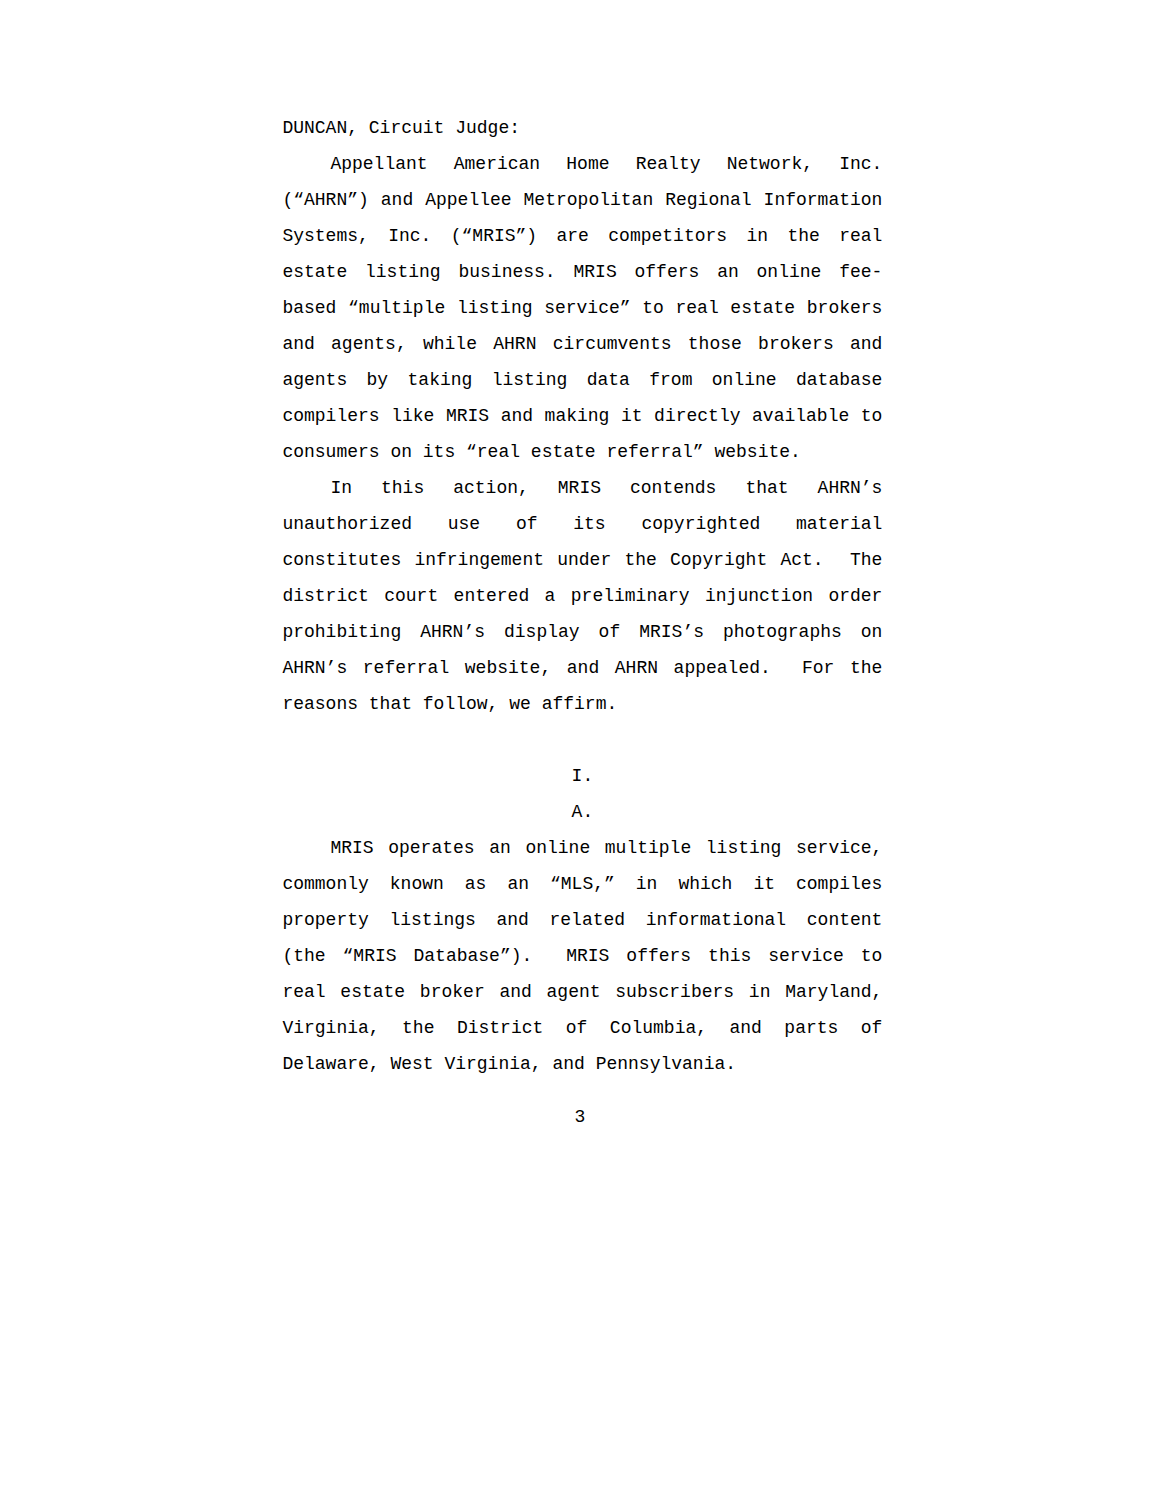DUNCAN, Circuit Judge:
Appellant American Home Realty Network, Inc. (“AHRN”) and Appellee Metropolitan Regional Information Systems, Inc. (“MRIS”) are competitors in the real estate listing business. MRIS offers an online fee-based “multiple listing service” to real estate brokers and agents, while AHRN circumvents those brokers and agents by taking listing data from online database compilers like MRIS and making it directly available to consumers on its “real estate referral” website.
In this action, MRIS contends that AHRN’s unauthorized use of its copyrighted material constitutes infringement under the Copyright Act. The district court entered a preliminary injunction order prohibiting AHRN’s display of MRIS’s photographs on AHRN’s referral website, and AHRN appealed. For the reasons that follow, we affirm.
I.
A.
MRIS operates an online multiple listing service, commonly known as an “MLS,” in which it compiles property listings and related informational content (the “MRIS Database”). MRIS offers this service to real estate broker and agent subscribers in Maryland, Virginia, the District of Columbia, and parts of Delaware, West Virginia, and Pennsylvania.
3